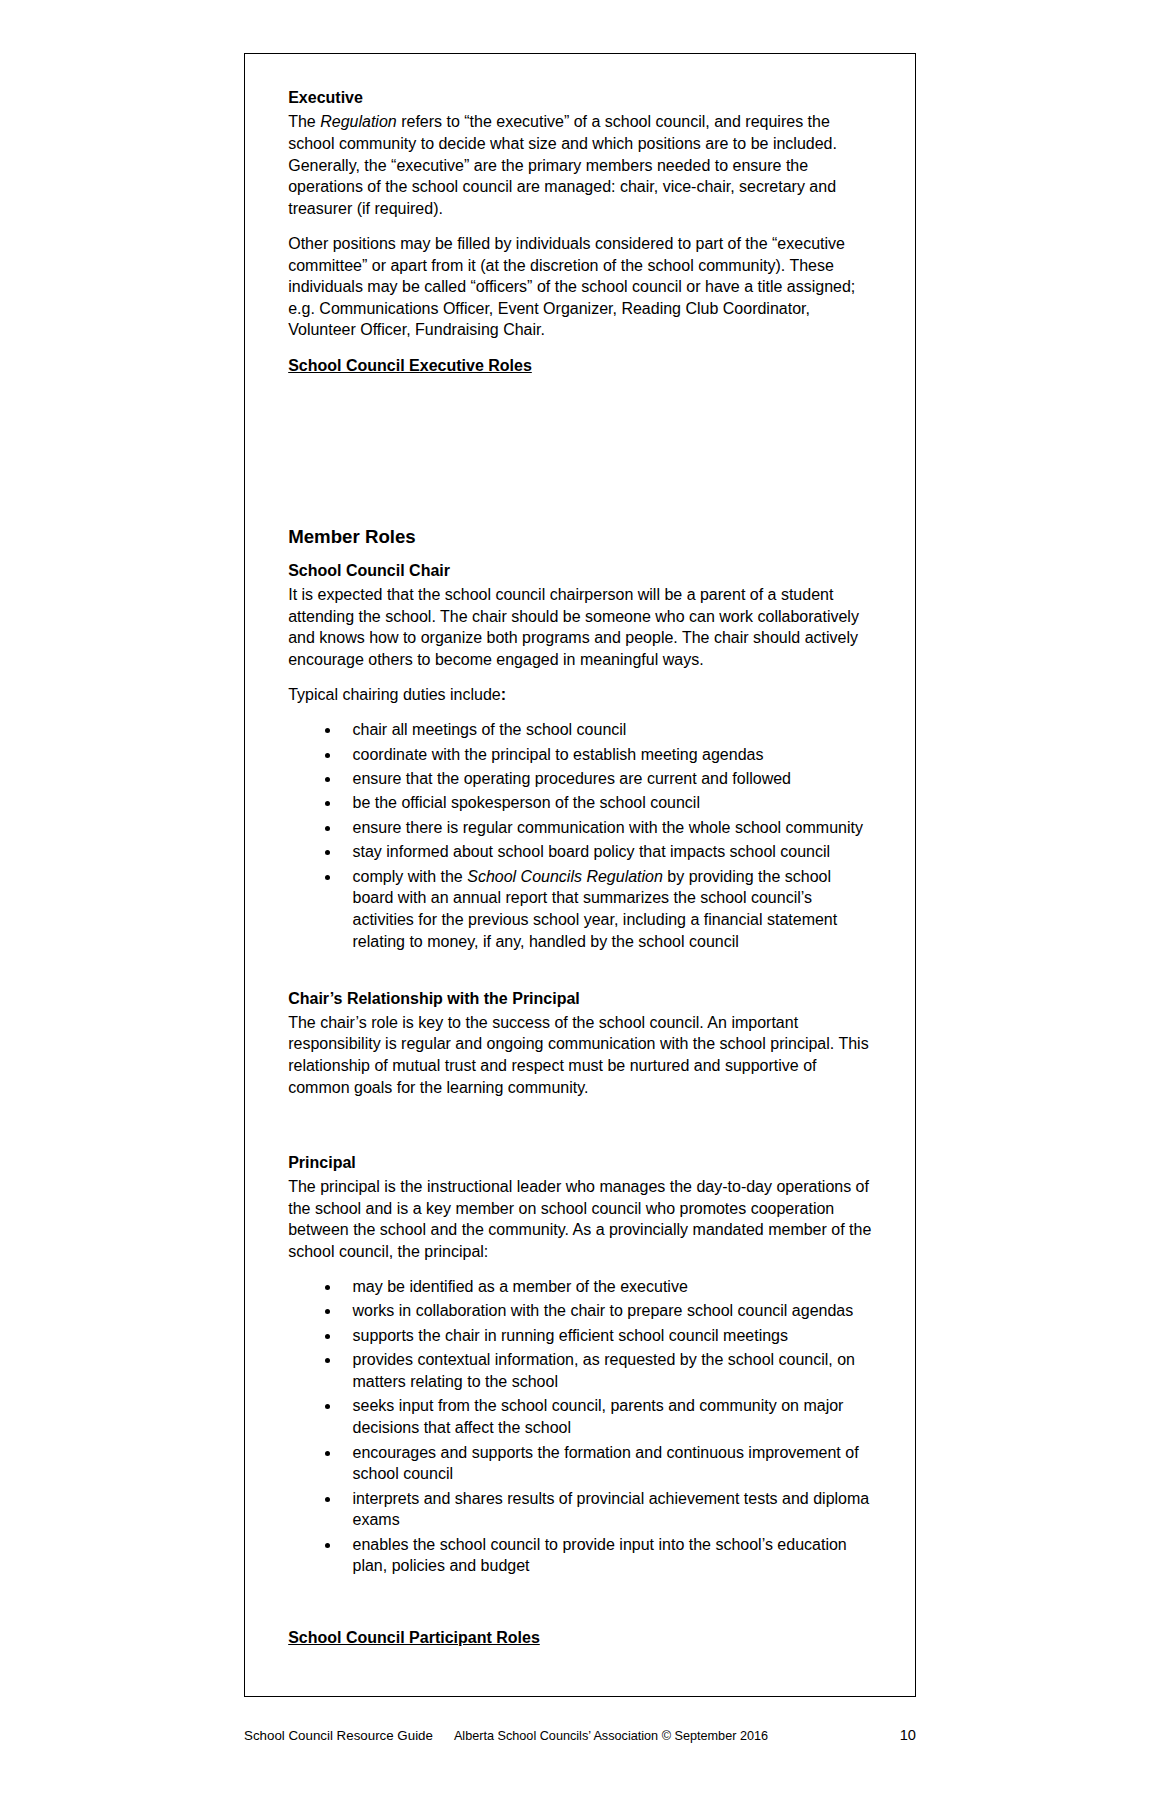Executive
The Regulation refers to “the executive” of a school council, and requires the school community to decide what size and which positions are to be included. Generally, the “executive” are the primary members needed to ensure the operations of the school council are managed: chair, vice-chair, secretary and treasurer (if required).
Other positions may be filled by individuals considered to part of the “executive committee” or apart from it (at the discretion of the school community). These individuals may be called “officers” of the school council or have a title assigned; e.g. Communications Officer, Event Organizer, Reading Club Coordinator, Volunteer Officer, Fundraising Chair.
School Council Executive Roles
Member Roles
School Council Chair
It is expected that the school council chairperson will be a parent of a student attending the school. The chair should be someone who can work collaboratively and knows how to organize both programs and people. The chair should actively encourage others to become engaged in meaningful ways.
Typical chairing duties include:
chair all meetings of the school council
coordinate with the principal to establish meeting agendas
ensure that the operating procedures are current and followed
be the official spokesperson of the school council
ensure there is regular communication with the whole school community
stay informed about school board policy that impacts school council
comply with the School Councils Regulation by providing the school board with an annual report that summarizes the school council’s activities for the previous school year, including a financial statement relating to money, if any, handled by the school council
Chair’s Relationship with the Principal
The chair’s role is key to the success of the school council. An important responsibility is regular and ongoing communication with the school principal. This relationship of mutual trust and respect must be nurtured and supportive of common goals for the learning community.
Principal
The principal is the instructional leader who manages the day-to-day operations of the school and is a key member on school council who promotes cooperation between the school and the community. As a provincially mandated member of the school council, the principal:
may be identified as a member of the executive
works in collaboration with the chair to prepare school council agendas
supports the chair in running efficient school council meetings
provides contextual information, as requested by the school council, on matters relating to the school
seeks input from the school council, parents and community on major decisions that affect the school
encourages and supports the formation and continuous improvement of school council
interprets and shares results of provincial achievement tests and diploma exams
enables the school council to provide input into the school’s education plan, policies and budget
School Council Participant Roles
School Council Resource Guide Alberta School Councils’ Association © September 2016
10